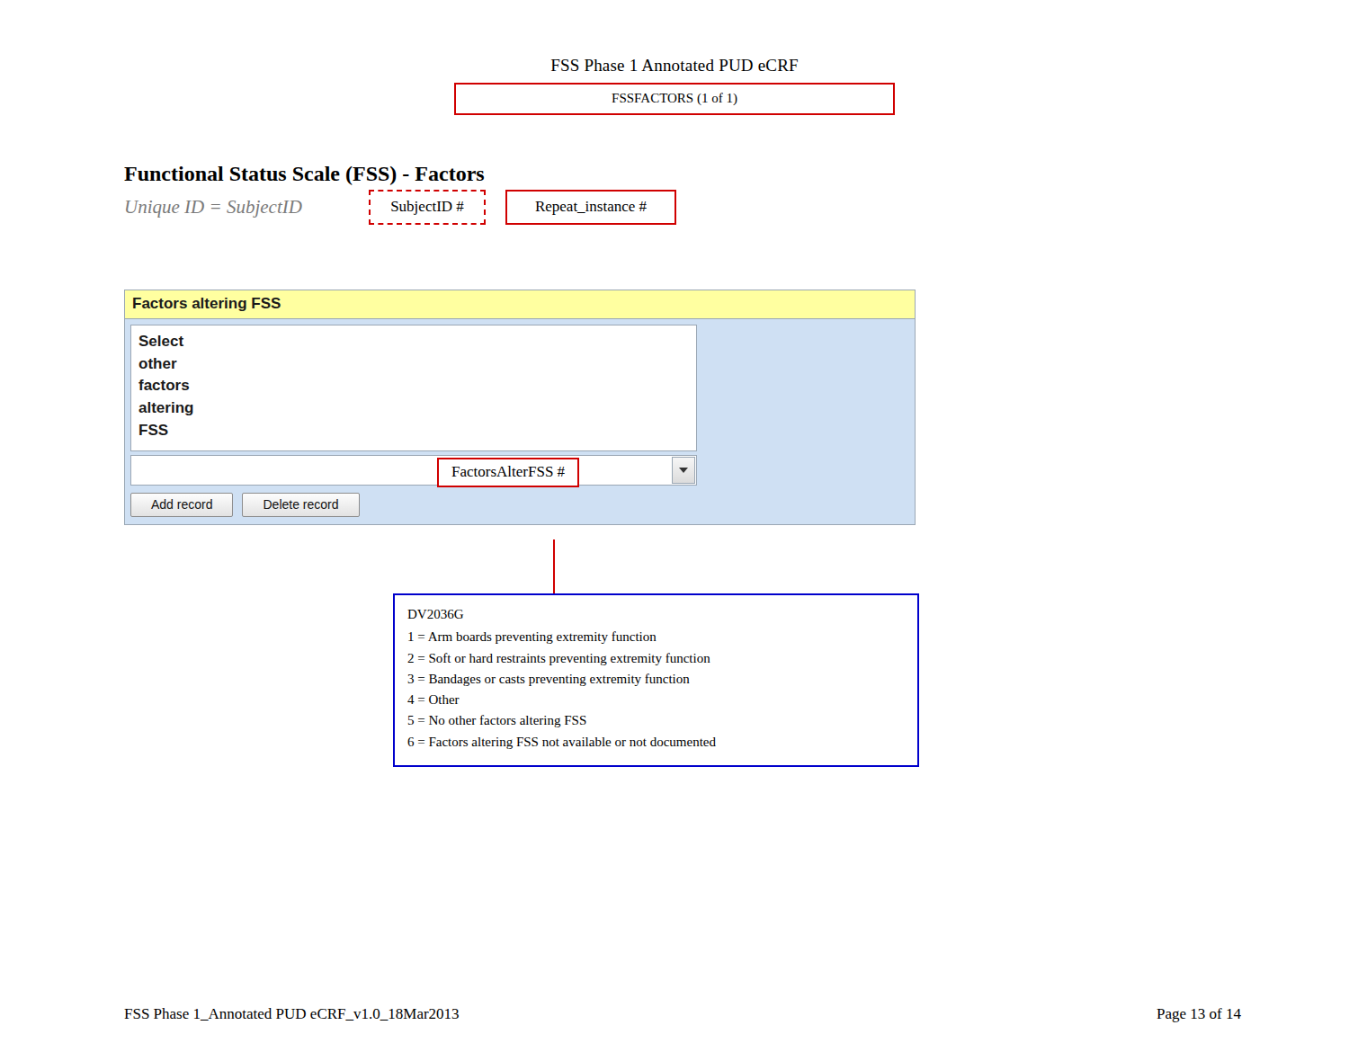FSS Phase 1 Annotated PUD eCRF
FSSFACTORS (1 of 1)
Functional Status Scale (FSS) - Factors
Unique ID = SubjectID
SubjectID #
Repeat_instance #
Factors altering FSS
Select
other
factors
altering
FSS
FactorsAlterFSS #
Add record
Delete record
DV2036G
1 = Arm boards preventing extremity function
2 = Soft or hard restraints preventing extremity function
3 = Bandages or casts preventing extremity function
4 = Other
5 = No other factors altering FSS
6 = Factors altering FSS not available or not documented
FSS Phase 1_Annotated PUD eCRF_v1.0_18Mar2013
Page 13 of 14